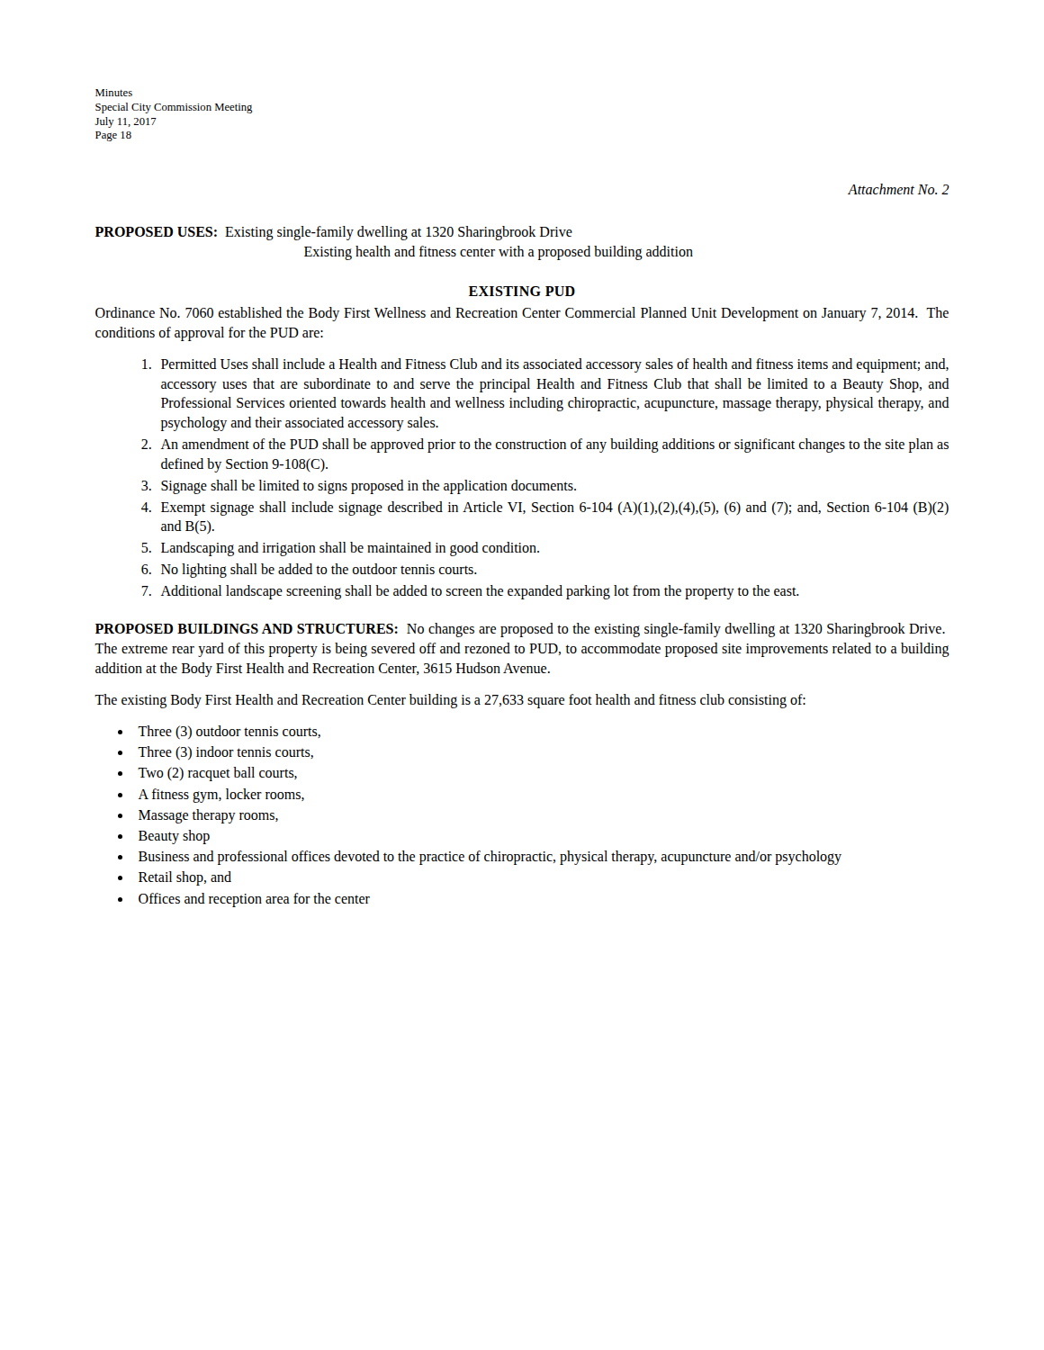Minutes
Special City Commission Meeting
July 11, 2017
Page 18
Attachment No. 2
PROPOSED USES: Existing single-family dwelling at 1320 Sharingbrook Drive
Existing health and fitness center with a proposed building addition
EXISTING PUD
Ordinance No. 7060 established the Body First Wellness and Recreation Center Commercial Planned Unit Development on January 7, 2014. The conditions of approval for the PUD are:
Permitted Uses shall include a Health and Fitness Club and its associated accessory sales of health and fitness items and equipment; and, accessory uses that are subordinate to and serve the principal Health and Fitness Club that shall be limited to a Beauty Shop, and Professional Services oriented towards health and wellness including chiropractic, acupuncture, massage therapy, physical therapy, and psychology and their associated accessory sales.
An amendment of the PUD shall be approved prior to the construction of any building additions or significant changes to the site plan as defined by Section 9-108(C).
Signage shall be limited to signs proposed in the application documents.
Exempt signage shall include signage described in Article VI, Section 6-104 (A)(1),(2),(4),(5), (6) and (7); and, Section 6-104 (B)(2) and B(5).
Landscaping and irrigation shall be maintained in good condition.
No lighting shall be added to the outdoor tennis courts.
Additional landscape screening shall be added to screen the expanded parking lot from the property to the east.
PROPOSED BUILDINGS AND STRUCTURES: No changes are proposed to the existing single-family dwelling at 1320 Sharingbrook Drive. The extreme rear yard of this property is being severed off and rezoned to PUD, to accommodate proposed site improvements related to a building addition at the Body First Health and Recreation Center, 3615 Hudson Avenue.
The existing Body First Health and Recreation Center building is a 27,633 square foot health and fitness club consisting of:
Three (3) outdoor tennis courts,
Three (3) indoor tennis courts,
Two (2) racquet ball courts,
A fitness gym, locker rooms,
Massage therapy rooms,
Beauty shop
Business and professional offices devoted to the practice of chiropractic, physical therapy, acupuncture and/or psychology
Retail shop, and
Offices and reception area for the center